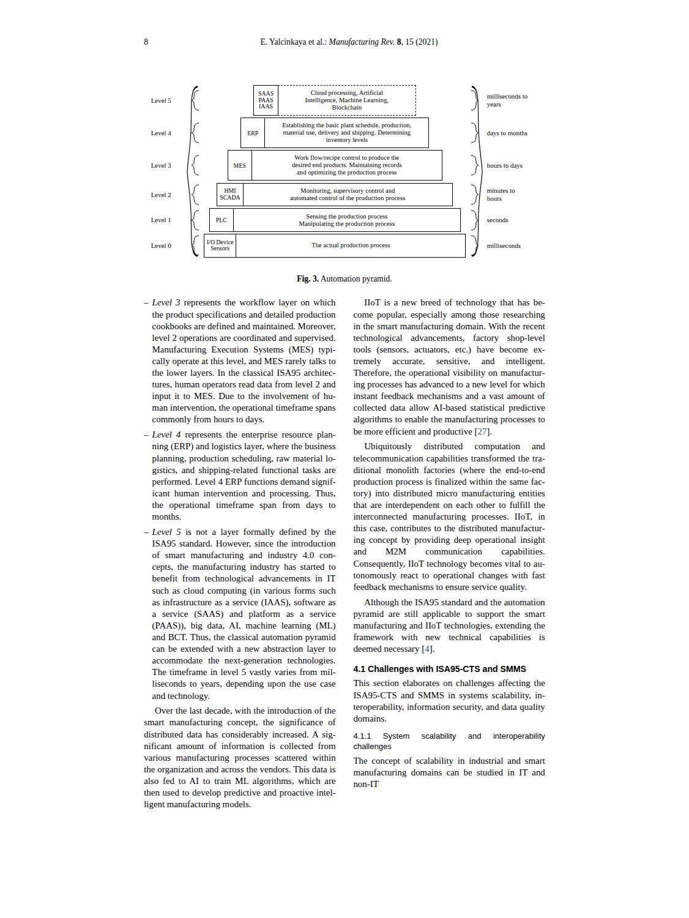8
E. Yalcinkaya et al.: Manufacturing Rev. 8, 15 (2021)
Level 5
SAAS
PAAS
IAAS
Cloud processing, Artificial
Intelligence, Machine Learning,
Blockchain
milliseconds to
years
Level 4
ERP
Establishing the basic plant schedule, production,
material use, delivery and shipping. Determining
inventory levels
days to months
Level 3
MES
Work flow/recipe control to produce the
desired end products. Maintaining records
and optimizing the production process
hours to days
Level 2
HMI
SCADA
Monitoring, supervisory control and
automated control of the production process
minutes to
hours
Level 1
PLC
Sensing the production process
Manipulating the production process
seconds
Level 0
I/O Device
Sensors
The actual production process
milliseconds
Fig. 3. Automation pyramid.
Level 3 represents the workflow layer on which the product specifications and detailed production cookbooks are defined and maintained. Moreover, level 2 operations are coordinated and supervised. Manufacturing Execution Systems (MES) typically operate at this level, and MES rarely talks to the lower layers. In the classical ISA95 architectures, human operators read data from level 2 and input it to MES. Due to the involvement of human intervention, the operational timeframe spans commonly from hours to days.
Level 4 represents the enterprise resource planning (ERP) and logistics layer, where the business planning, production scheduling, raw material logistics, and shipping-related functional tasks are performed. Level 4 ERP functions demand significant human intervention and processing. Thus, the operational timeframe span from days to months.
Level 5 is not a layer formally defined by the ISA95 standard. However, since the introduction of smart manufacturing and industry 4.0 concepts, the manufacturing industry has started to benefit from technological advancements in IT such as cloud computing (in various forms such as infrastructure as a service (IAAS), software as a service (SAAS) and platform as a service (PAAS)), big data, AI, machine learning (ML) and BCT. Thus, the classical automation pyramid can be extended with a new abstraction layer to accommodate the next-generation technologies. The timeframe in level 5 vastly varies from milliseconds to years, depending upon the use case and technology.
Over the last decade, with the introduction of the smart manufacturing concept, the significance of distributed data has considerably increased. A significant amount of information is collected from various manufacturing processes scattered within the organization and across the vendors. This data is also fed to AI to train ML algorithms, which are then used to develop predictive and proactive intelligent manufacturing models.
IIoT is a new breed of technology that has become popular, especially among those researching in the smart manufacturing domain. With the recent technological advancements, factory shop-level tools (sensors, actuators, etc.) have become extremely accurate, sensitive, and intelligent. Therefore, the operational visibility on manufacturing processes has advanced to a new level for which instant feedback mechanisms and a vast amount of collected data allow AI-based statistical predictive algorithms to enable the manufacturing processes to be more efficient and productive [27].
Ubiquitously distributed computation and telecommunication capabilities transformed the traditional monolith factories (where the end-to-end production process is finalized within the same factory) into distributed micro manufacturing entities that are interdependent on each other to fulfill the interconnected manufacturing processes. IIoT, in this case, contributes to the distributed manufacturing concept by providing deep operational insight and M2M communication capabilities. Consequently, IIoT technology becomes vital to autonomously react to operational changes with fast feedback mechanisms to ensure service quality.
Although the ISA95 standard and the automation pyramid are still applicable to support the smart manufacturing and IIoT technologies, extending the framework with new technical capabilities is deemed necessary [4].
4.1 Challenges with ISA95-CTS and SMMS
This section elaborates on challenges affecting the ISA95-CTS and SMMS in systems scalability, interoperability, information security, and data quality domains.
4.1.1 System scalability and interoperability challenges
The concept of scalability in industrial and smart manufacturing domains can be studied in IT and non-IT